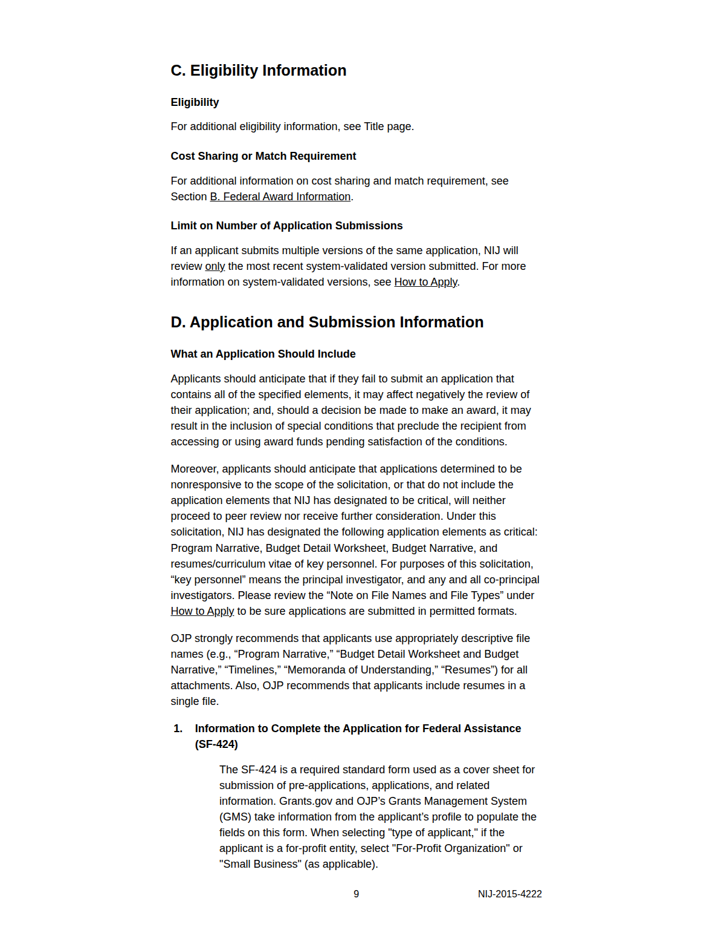C. Eligibility Information
Eligibility
For additional eligibility information, see Title page.
Cost Sharing or Match Requirement
For additional information on cost sharing and match requirement, see Section B. Federal Award Information.
Limit on Number of Application Submissions
If an applicant submits multiple versions of the same application, NIJ will review only the most recent system-validated version submitted. For more information on system-validated versions, see How to Apply.
D. Application and Submission Information
What an Application Should Include
Applicants should anticipate that if they fail to submit an application that contains all of the specified elements, it may affect negatively the review of their application; and, should a decision be made to make an award, it may result in the inclusion of special conditions that preclude the recipient from accessing or using award funds pending satisfaction of the conditions.
Moreover, applicants should anticipate that applications determined to be nonresponsive to the scope of the solicitation, or that do not include the application elements that NIJ has designated to be critical, will neither proceed to peer review nor receive further consideration. Under this solicitation, NIJ has designated the following application elements as critical: Program Narrative, Budget Detail Worksheet, Budget Narrative, and resumes/curriculum vitae of key personnel. For purposes of this solicitation, “key personnel” means the principal investigator, and any and all co-principal investigators. Please review the “Note on File Names and File Types” under How to Apply to be sure applications are submitted in permitted formats.
OJP strongly recommends that applicants use appropriately descriptive file names (e.g., “Program Narrative,” “Budget Detail Worksheet and Budget Narrative,” “Timelines,” “Memoranda of Understanding,” “Resumes”) for all attachments. Also, OJP recommends that applicants include resumes in a single file.
Information to Complete the Application for Federal Assistance (SF-424)
The SF-424 is a required standard form used as a cover sheet for submission of pre-applications, applications, and related information. Grants.gov and OJP’s Grants Management System (GMS) take information from the applicant’s profile to populate the fields on this form. When selecting "type of applicant," if the applicant is a for-profit entity, select "For-Profit Organization" or "Small Business" (as applicable).
9 NIJ-2015-4222